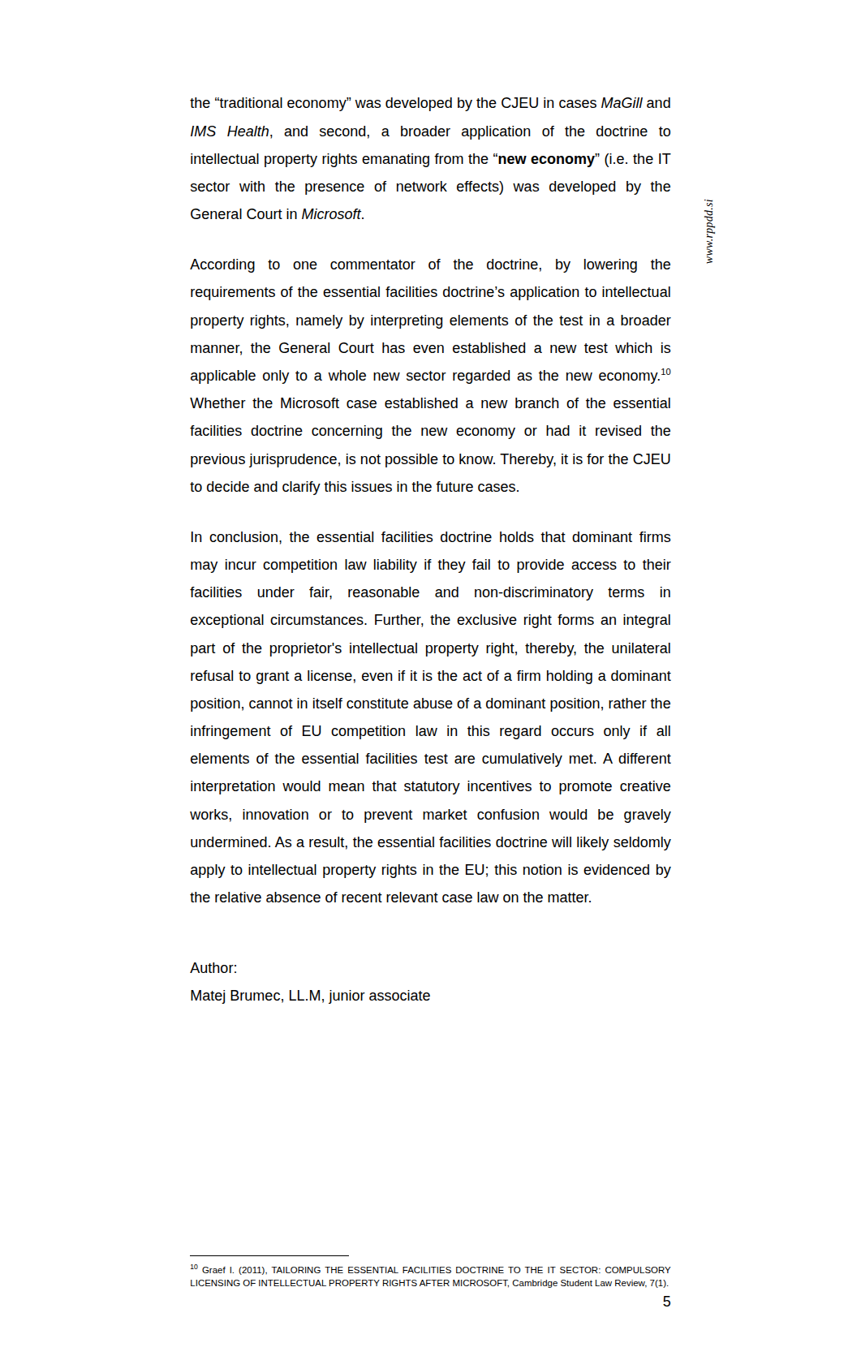www.rppdd.si
the “traditional economy” was developed by the CJEU in cases MaGill and IMS Health, and second, a broader application of the doctrine to intellectual property rights emanating from the “new economy” (i.e. the IT sector with the presence of network effects) was developed by the General Court in Microsoft.
According to one commentator of the doctrine, by lowering the requirements of the essential facilities doctrine’s application to intellectual property rights, namely by interpreting elements of the test in a broader manner, the General Court has even established a new test which is applicable only to a whole new sector regarded as the new economy.10 Whether the Microsoft case established a new branch of the essential facilities doctrine concerning the new economy or had it revised the previous jurisprudence, is not possible to know. Thereby, it is for the CJEU to decide and clarify this issues in the future cases.
In conclusion, the essential facilities doctrine holds that dominant firms may incur competition law liability if they fail to provide access to their facilities under fair, reasonable and non-discriminatory terms in exceptional circumstances. Further, the exclusive right forms an integral part of the proprietor's intellectual property right, thereby, the unilateral refusal to grant a license, even if it is the act of a firm holding a dominant position, cannot in itself constitute abuse of a dominant position, rather the infringement of EU competition law in this regard occurs only if all elements of the essential facilities test are cumulatively met. A different interpretation would mean that statutory incentives to promote creative works, innovation or to prevent market confusion would be gravely undermined. As a result, the essential facilities doctrine will likely seldomly apply to intellectual property rights in the EU; this notion is evidenced by the relative absence of recent relevant case law on the matter.
Author: Matej Brumec, LL.M, junior associate
10 Graef I. (2011), TAILORING THE ESSENTIAL FACILITIES DOCTRINE TO THE IT SECTOR: COMPULSORY LICENSING OF INTELLECTUAL PROPERTY RIGHTS AFTER MICROSOFT, Cambridge Student Law Review, 7(1).
5